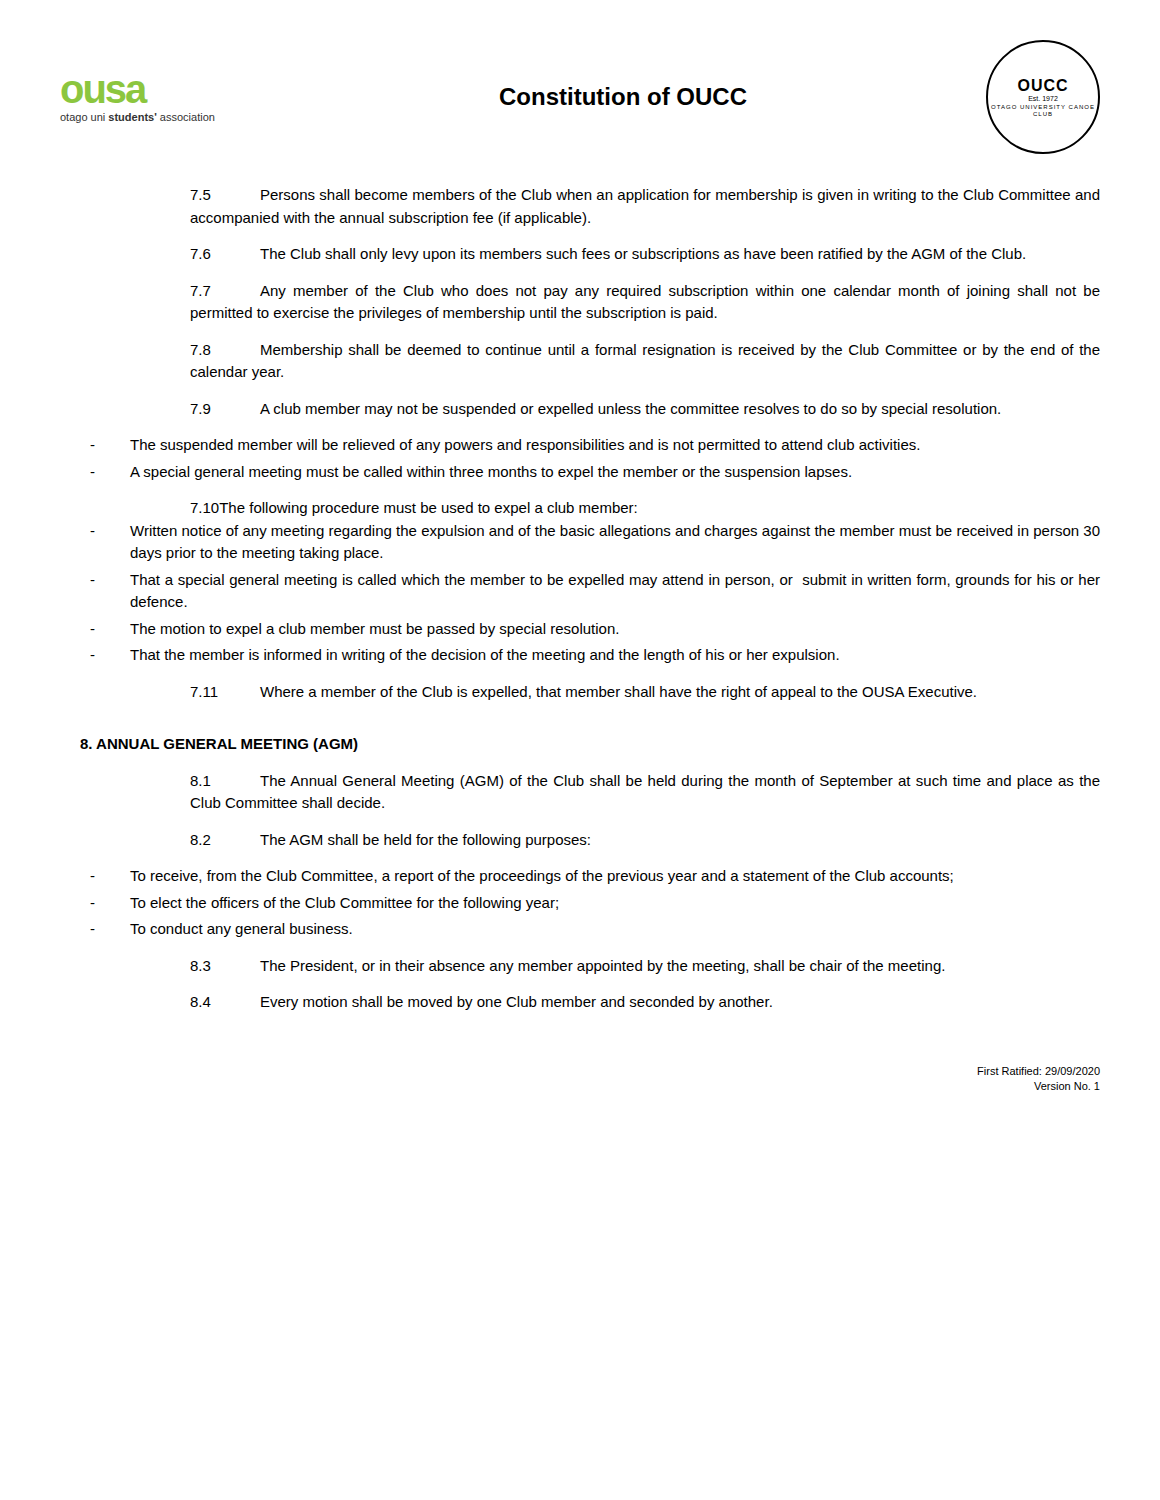ousa
otago uni students' association
Constitution of OUCC
OUCC
Est. 1972
OTAGO UNIVERSITY CANOE CLUB
7.5 Persons shall become members of the Club when an application for membership is given in writing to the Club Committee and accompanied with the annual subscription fee (if applicable).
7.6 The Club shall only levy upon its members such fees or subscriptions as have been ratified by the AGM of the Club.
7.7 Any member of the Club who does not pay any required subscription within one calendar month of joining shall not be permitted to exercise the privileges of membership until the subscription is paid.
7.8 Membership shall be deemed to continue until a formal resignation is received by the Club Committee or by the end of the calendar year.
7.9 A club member may not be suspended or expelled unless the committee resolves to do so by special resolution.
The suspended member will be relieved of any powers and responsibilities and is not permitted to attend club activities.
A special general meeting must be called within three months to expel the member or the suspension lapses.
7.10 The following procedure must be used to expel a club member:
Written notice of any meeting regarding the expulsion and of the basic allegations and charges against the member must be received in person 30 days prior to the meeting taking place.
That a special general meeting is called which the member to be expelled may attend in person, or submit in written form, grounds for his or her defence.
The motion to expel a club member must be passed by special resolution.
That the member is informed in writing of the decision of the meeting and the length of his or her expulsion.
7.11 Where a member of the Club is expelled, that member shall have the right of appeal to the OUSA Executive.
8. ANNUAL GENERAL MEETING (AGM)
8.1 The Annual General Meeting (AGM) of the Club shall be held during the month of September at such time and place as the Club Committee shall decide.
8.2 The AGM shall be held for the following purposes:
To receive, from the Club Committee, a report of the proceedings of the previous year and a statement of the Club accounts;
To elect the officers of the Club Committee for the following year;
To conduct any general business.
8.3 The President, or in their absence any member appointed by the meeting, shall be chair of the meeting.
8.4 Every motion shall be moved by one Club member and seconded by another.
First Ratified: 29/09/2020
Version No. 1